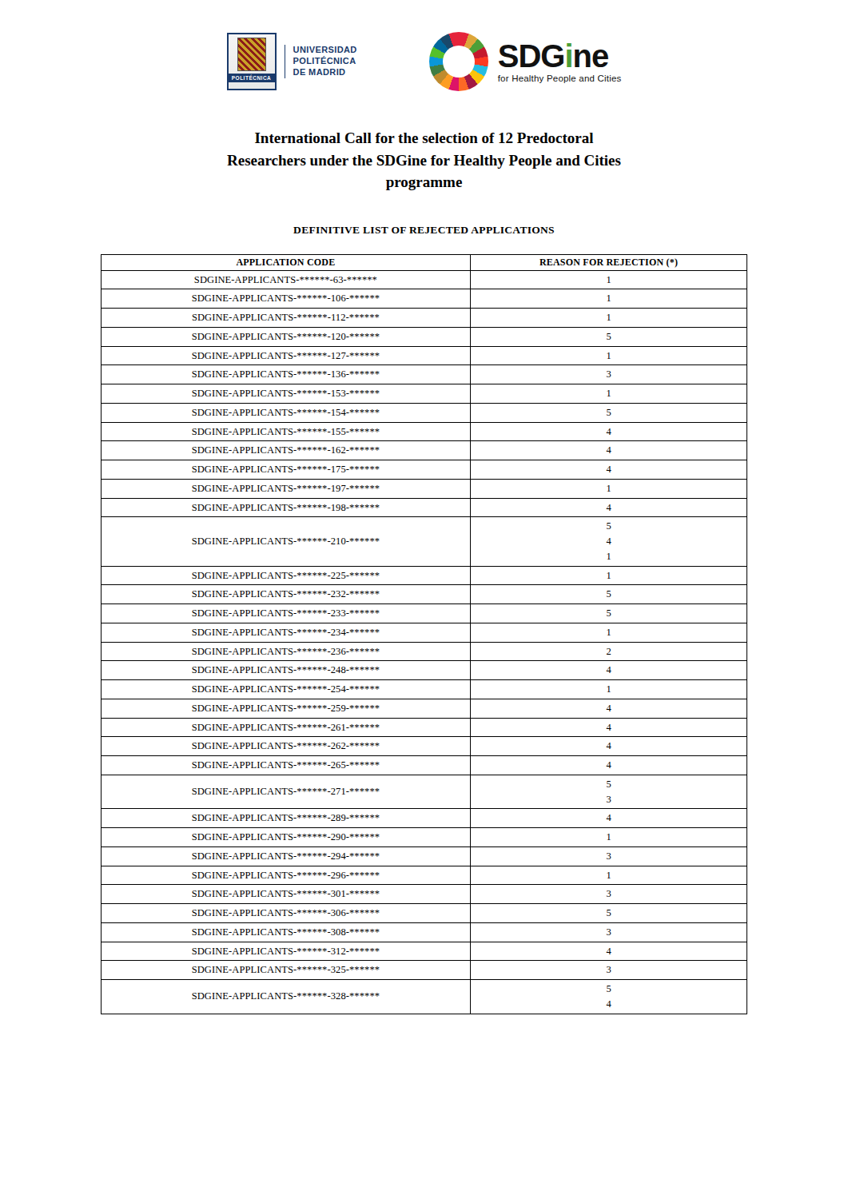POLITÉCNICA
UNIVERSIDAD
POLITÉCNICA
DE MADRID
SDGine
for Healthy People and Cities
International Call for the selection of 12 Predoctoral
Researchers under the SDGine for Healthy People and Cities
programme
DEFINITIVE LIST OF REJECTED APPLICATIONS
| APPLICATION CODE | REASON FOR REJECTION (*) |
| --- | --- |
| SDGINE-APPLICANTS-******-63-****** | 1 |
| SDGINE-APPLICANTS-******-106-****** | 1 |
| SDGINE-APPLICANTS-******-112-****** | 1 |
| SDGINE-APPLICANTS-******-120-****** | 5 |
| SDGINE-APPLICANTS-******-127-****** | 1 |
| SDGINE-APPLICANTS-******-136-****** | 3 |
| SDGINE-APPLICANTS-******-153-****** | 1 |
| SDGINE-APPLICANTS-******-154-****** | 5 |
| SDGINE-APPLICANTS-******-155-****** | 4 |
| SDGINE-APPLICANTS-******-162-****** | 4 |
| SDGINE-APPLICANTS-******-175-****** | 4 |
| SDGINE-APPLICANTS-******-197-****** | 1 |
| SDGINE-APPLICANTS-******-198-****** | 4 |
| SDGINE-APPLICANTS-******-210-****** | 5 4 1 |
| SDGINE-APPLICANTS-******-225-****** | 1 |
| SDGINE-APPLICANTS-******-232-****** | 5 |
| SDGINE-APPLICANTS-******-233-****** | 5 |
| SDGINE-APPLICANTS-******-234-****** | 1 |
| SDGINE-APPLICANTS-******-236-****** | 2 |
| SDGINE-APPLICANTS-******-248-****** | 4 |
| SDGINE-APPLICANTS-******-254-****** | 1 |
| SDGINE-APPLICANTS-******-259-****** | 4 |
| SDGINE-APPLICANTS-******-261-****** | 4 |
| SDGINE-APPLICANTS-******-262-****** | 4 |
| SDGINE-APPLICANTS-******-265-****** | 4 |
| SDGINE-APPLICANTS-******-271-****** | 5 3 |
| SDGINE-APPLICANTS-******-289-****** | 4 |
| SDGINE-APPLICANTS-******-290-****** | 1 |
| SDGINE-APPLICANTS-******-294-****** | 3 |
| SDGINE-APPLICANTS-******-296-****** | 1 |
| SDGINE-APPLICANTS-******-301-****** | 3 |
| SDGINE-APPLICANTS-******-306-****** | 5 |
| SDGINE-APPLICANTS-******-308-****** | 3 |
| SDGINE-APPLICANTS-******-312-****** | 4 |
| SDGINE-APPLICANTS-******-325-****** | 3 |
| SDGINE-APPLICANTS-******-328-****** | 5 4 |